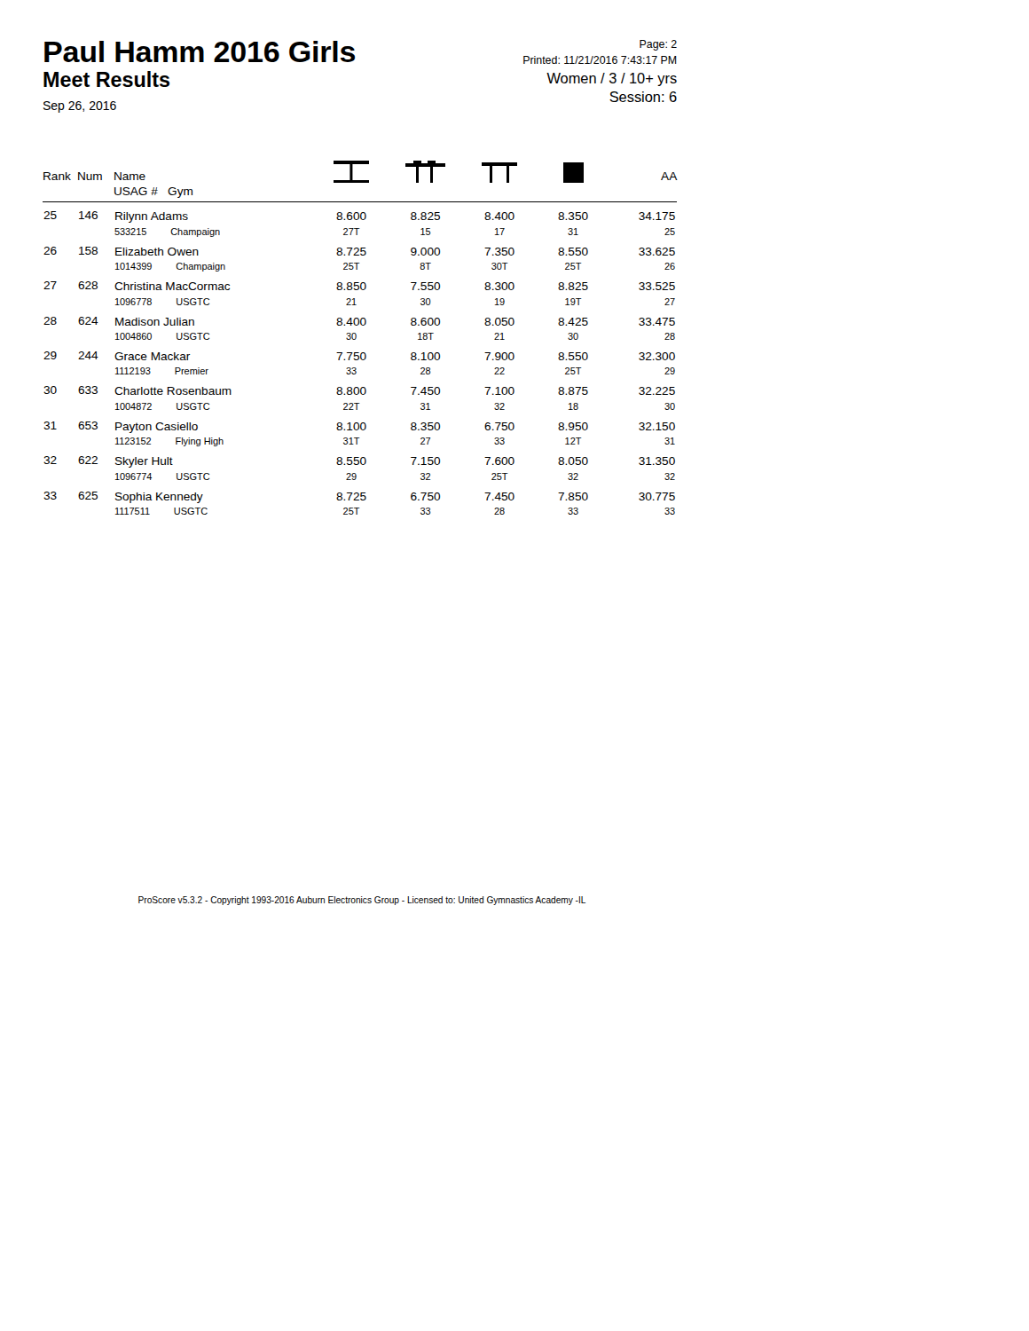Paul Hamm 2016 Girls
Meet Results
Sep 26, 2016
Page: 2
Printed: 11/21/2016 7:43:17 PM
Women / 3 / 10+ yrs
Session: 6
| Rank | Num | Name | | | | | AA |
| --- | --- | --- | --- | --- | --- | --- | --- |
| | | USAG # Gym | | | | | |
| 25 | 146 | Rilynn Adams 533215 Champaign | 8.600 27T | 8.825 15 | 8.400 17 | 8.350 31 | 34.175 25 |
| 26 | 158 | Elizabeth Owen 1014399 Champaign | 8.725 25T | 9.000 8T | 7.350 30T | 8.550 25T | 33.625 26 |
| 27 | 628 | Christina MacCormac 1096778 USGTC | 8.850 21 | 7.550 30 | 8.300 19 | 8.825 19T | 33.525 27 |
| 28 | 624 | Madison Julian 1004860 USGTC | 8.400 30 | 8.600 18T | 8.050 21 | 8.425 30 | 33.475 28 |
| 29 | 244 | Grace Mackar 1112193 Premier | 7.750 33 | 8.100 28 | 7.900 22 | 8.550 25T | 32.300 29 |
| 30 | 633 | Charlotte Rosenbaum 1004872 USGTC | 8.800 22T | 7.450 31 | 7.100 32 | 8.875 18 | 32.225 30 |
| 31 | 653 | Payton Casiello 1123152 Flying High | 8.100 31T | 8.350 27 | 6.750 33 | 8.950 12T | 32.150 31 |
| 32 | 622 | Skyler Hult 1096774 USGTC | 8.550 29 | 7.150 32 | 7.600 25T | 8.050 32 | 31.350 32 |
| 33 | 625 | Sophia Kennedy 1117511 USGTC | 8.725 25T | 6.750 33 | 7.450 28 | 7.850 33 | 30.775 33 |
ProScore v5.3.2 - Copyright 1993-2016 Auburn Electronics Group - Licensed to: United Gymnastics Academy -IL